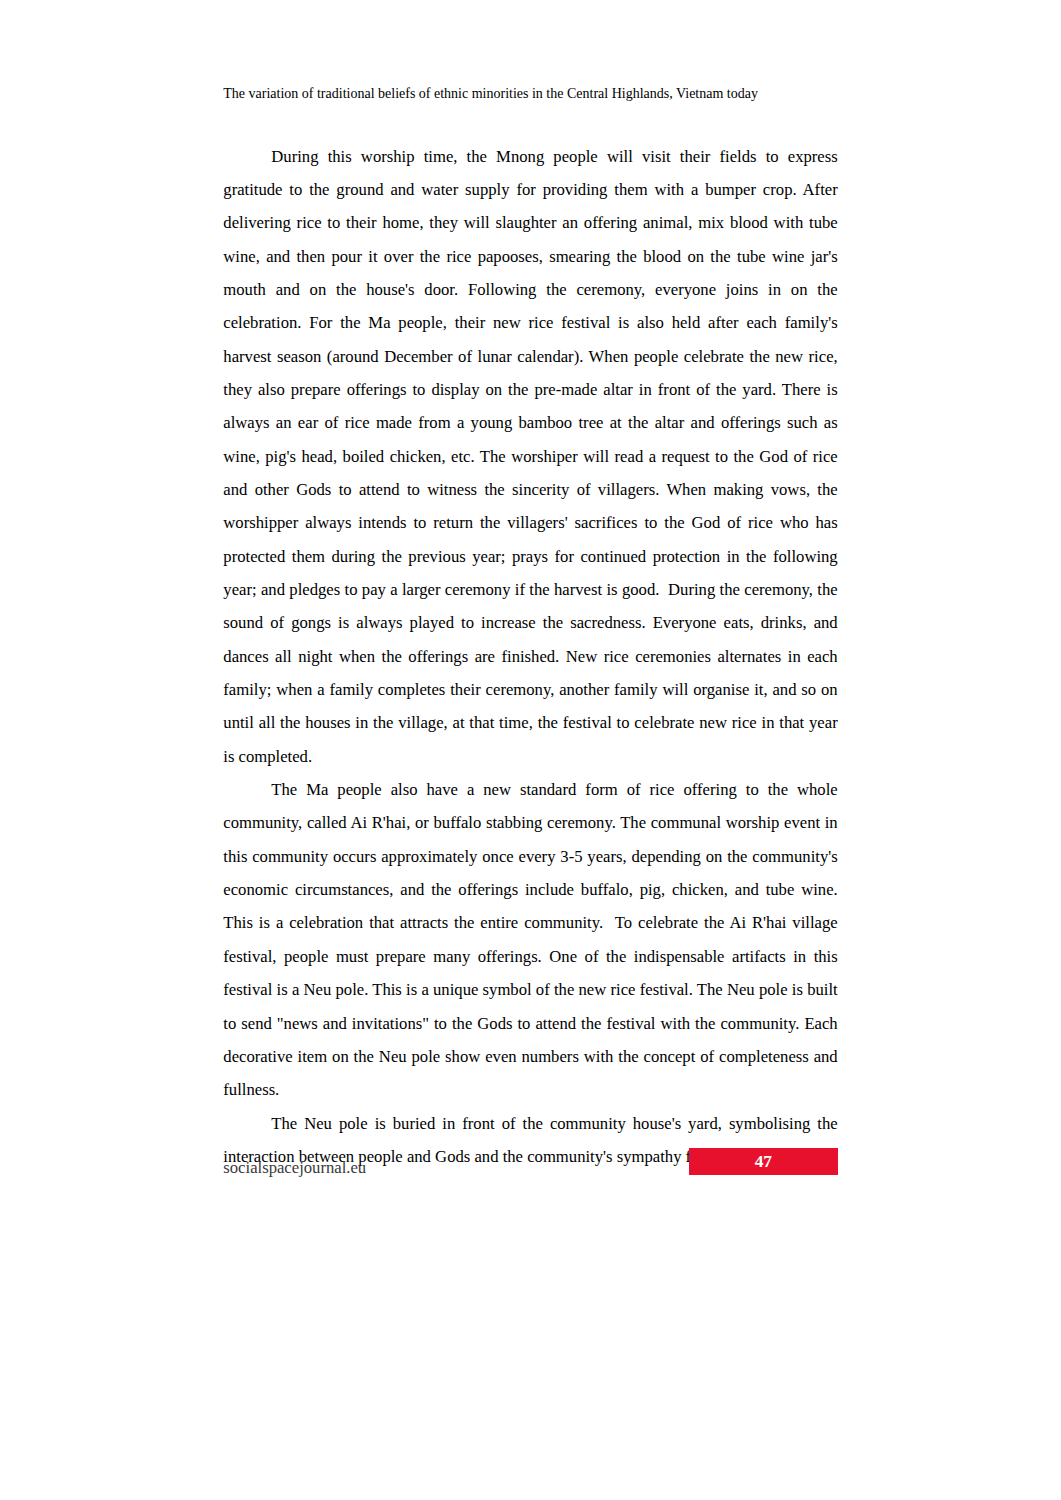The variation of traditional beliefs of ethnic minorities in the Central Highlands, Vietnam today
During this worship time, the Mnong people will visit their fields to express gratitude to the ground and water supply for providing them with a bumper crop. After delivering rice to their home, they will slaughter an offering animal, mix blood with tube wine, and then pour it over the rice papooses, smearing the blood on the tube wine jar's mouth and on the house's door. Following the ceremony, everyone joins in on the celebration. For the Ma people, their new rice festival is also held after each family's harvest season (around December of lunar calendar). When people celebrate the new rice, they also prepare offerings to display on the pre-made altar in front of the yard. There is always an ear of rice made from a young bamboo tree at the altar and offerings such as wine, pig's head, boiled chicken, etc. The worshiper will read a request to the God of rice and other Gods to attend to witness the sincerity of villagers. When making vows, the worshipper always intends to return the villagers' sacrifices to the God of rice who has protected them during the previous year; prays for continued protection in the following year; and pledges to pay a larger ceremony if the harvest is good. During the ceremony, the sound of gongs is always played to increase the sacredness. Everyone eats, drinks, and dances all night when the offerings are finished. New rice ceremonies alternates in each family; when a family completes their ceremony, another family will organise it, and so on until all the houses in the village, at that time, the festival to celebrate new rice in that year is completed.
The Ma people also have a new standard form of rice offering to the whole community, called Ai R'hai, or buffalo stabbing ceremony. The communal worship event in this community occurs approximately once every 3-5 years, depending on the community's economic circumstances, and the offerings include buffalo, pig, chicken, and tube wine. This is a celebration that attracts the entire community. To celebrate the Ai R'hai village festival, people must prepare many offerings. One of the indispensable artifacts in this festival is a Neu pole. This is a unique symbol of the new rice festival. The Neu pole is built to send "news and invitations" to the Gods to attend the festival with the community. Each decorative item on the Neu pole show even numbers with the concept of completeness and fullness.
The Neu pole is buried in front of the community house's yard, symbolising the interaction between people and Gods and the community's sympathy for the
socialspacejournal.eu 47